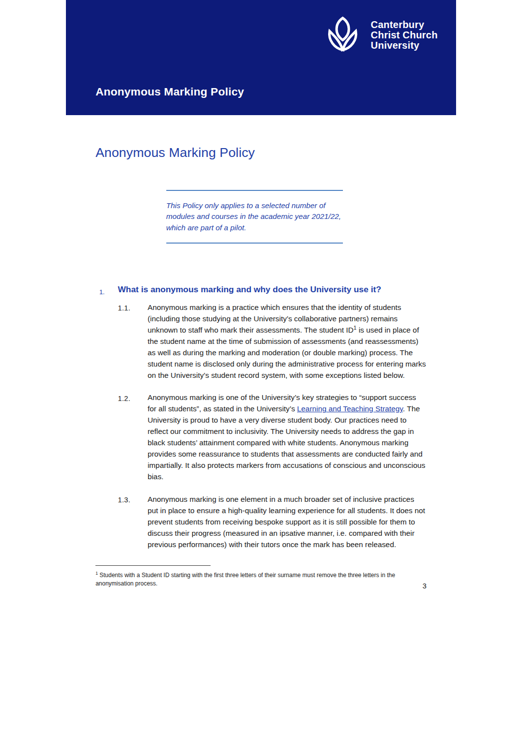Canterbury Christ Church University
Anonymous Marking Policy
Anonymous Marking Policy
This Policy only applies to a selected number of modules and courses in the academic year 2021/22, which are part of a pilot.
What is anonymous marking and why does the University use it?
Anonymous marking is a practice which ensures that the identity of students (including those studying at the University’s collaborative partners) remains unknown to staff who mark their assessments. The student ID1 is used in place of the student name at the time of submission of assessments (and reassessments) as well as during the marking and moderation (or double marking) process. The student name is disclosed only during the administrative process for entering marks on the University’s student record system, with some exceptions listed below.
Anonymous marking is one of the University’s key strategies to “support success for all students”, as stated in the University’s Learning and Teaching Strategy. The University is proud to have a very diverse student body. Our practices need to reflect our commitment to inclusivity. The University needs to address the gap in black students’ attainment compared with white students. Anonymous marking provides some reassurance to students that assessments are conducted fairly and impartially. It also protects markers from accusations of conscious and unconscious bias.
Anonymous marking is one element in a much broader set of inclusive practices put in place to ensure a high-quality learning experience for all students. It does not prevent students from receiving bespoke support as it is still possible for them to discuss their progress (measured in an ipsative manner, i.e. compared with their previous performances) with their tutors once the mark has been released.
1 Students with a Student ID starting with the first three letters of their surname must remove the three letters in the anonymisation process.
3